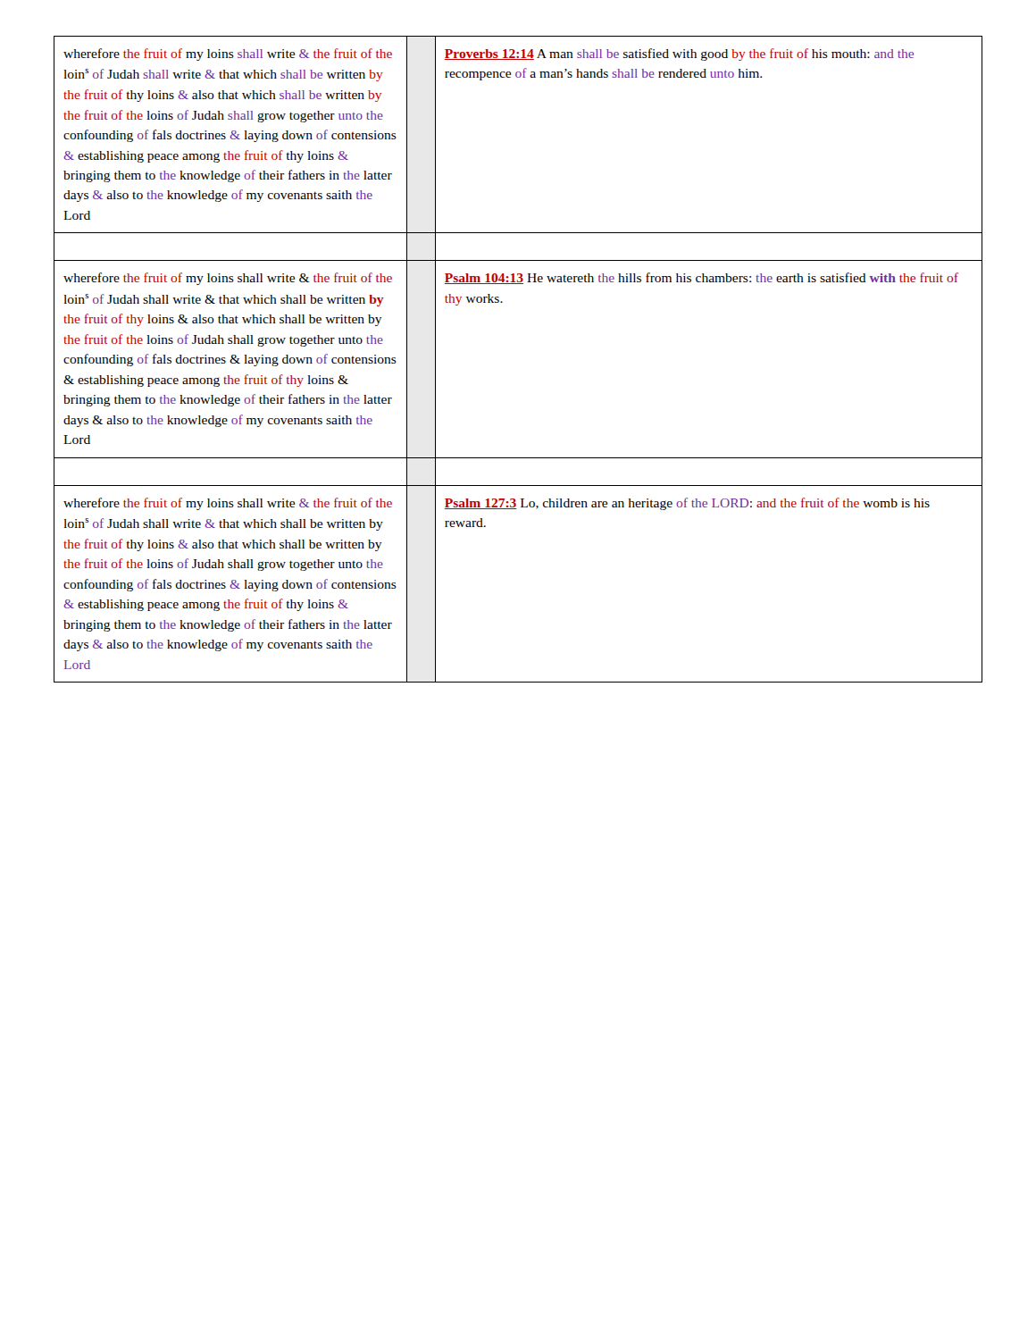| wherefore the fruit of my loins shall write & the fruit of the loin s of Judah shall write & that which shall be written by the fruit of thy loins & also that which shall be written by the fruit of the loins of Judah shall grow together unto the confounding of fals doctrines & laying down of contensions & establishing peace among the fruit of thy loins & bringing them to the knowledge of their fathers in the latter days & also to the knowledge of my covenants saith the Lord | | Proverbs 12:14 A man shall be satisfied with good by the fruit of his mouth: and the recompence of a man’s hands shall be rendered unto him. |
| wherefore the fruit of my loins shall write & the fruit of the loin s of Judah shall write & that which shall be written by the fruit of thy loins & also that which shall be written by the fruit of the loins of Judah shall grow together unto the confounding of fals doctrines & laying down of contensions & establishing peace among the fruit of thy loins & bringing them to the knowledge of their fathers in the latter days & also to the knowledge of my covenants saith the Lord | | Psalm 104:13 He watereth the hills from his chambers: the earth is satisfied with the fruit of thy works. |
| wherefore the fruit of my loins shall write & the fruit of the loin s of Judah shall write & that which shall be written by the fruit of thy loins & also that which shall be written by the fruit of the loins of Judah shall grow together unto the confounding of fals doctrines & laying down of contensions & establishing peace among the fruit of thy loins & bringing them to the knowledge of their fathers in the latter days & also to the knowledge of my covenants saith the Lord | | Psalm 127:3 Lo, children are an heritage of the LORD : and the fruit of the womb is his reward. |